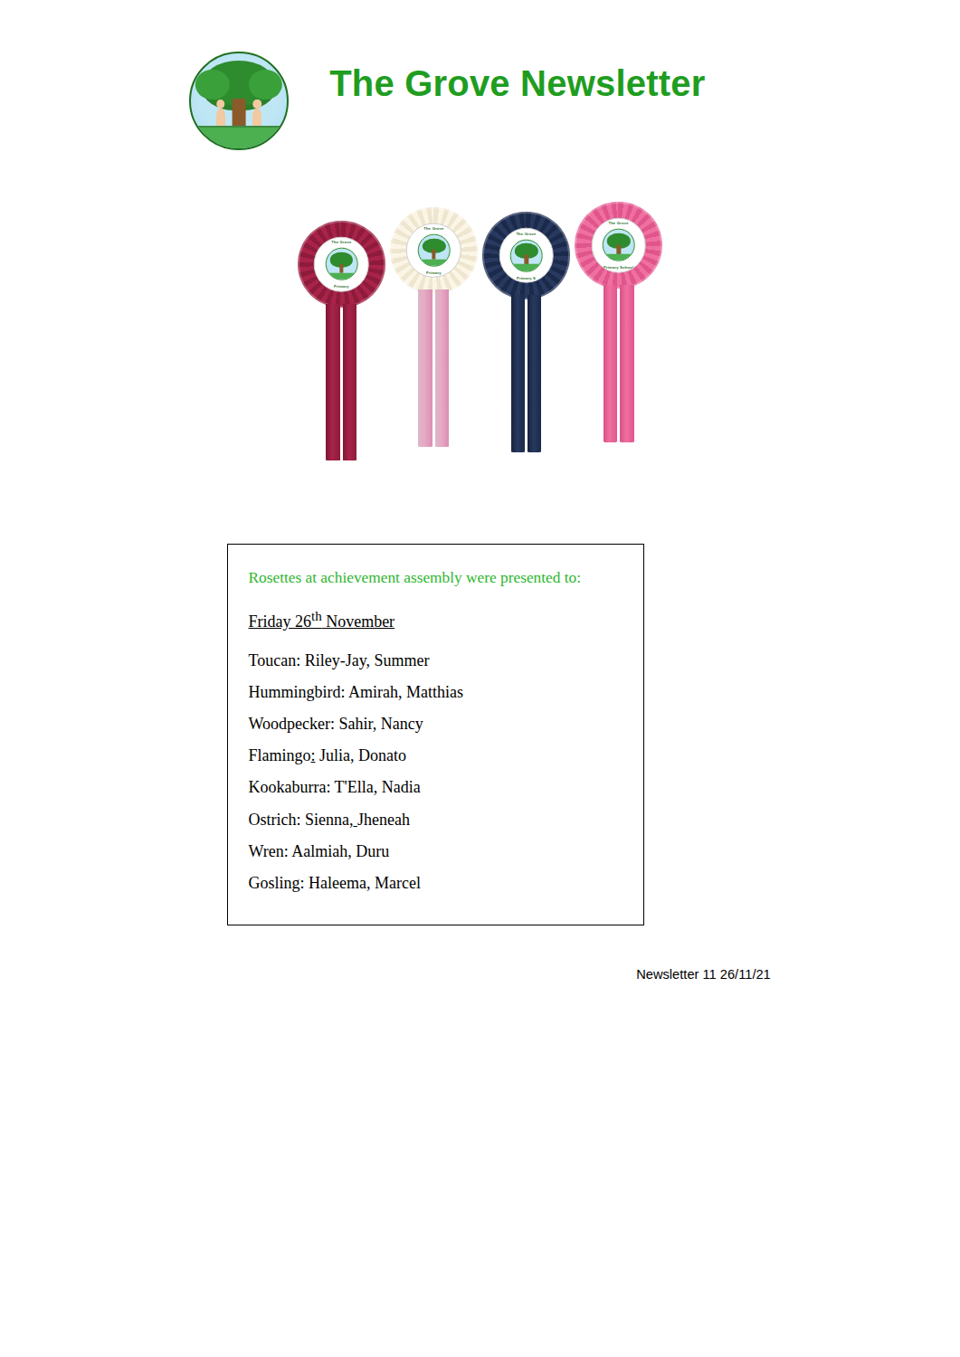The Grove Newsletter
The Grove Primary
The Grove Primary
The Grove Primary S
The Grove Primary School
Rosettes at achievement assembly were presented to:
Friday 26th November
Toucan: Riley-Jay, Summer
Hummingbird: Amirah, Matthias
Woodpecker: Sahir, Nancy
Flamingo: Julia, Donato
Kookaburra: T'Ella, Nadia
Ostrich: Sienna, Jheneah
Wren: Aalmiah, Duru
Gosling: Haleema, Marcel
Newsletter 11 26/11/21